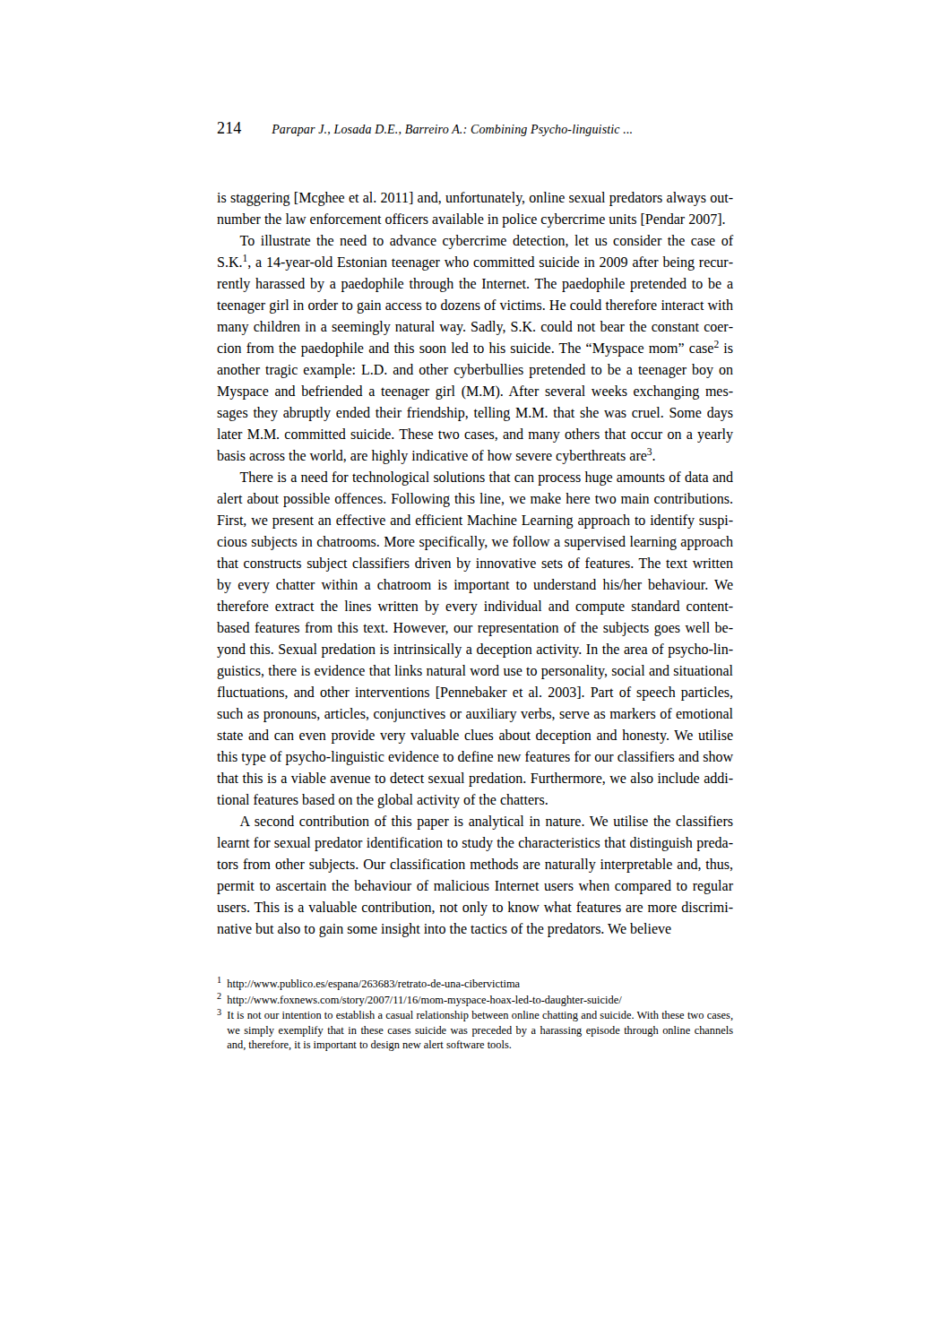214 Parapar J., Losada D.E., Barreiro A.: Combining Psycho-linguistic ...
is staggering [Mcghee et al. 2011] and, unfortunately, online sexual predators always outnumber the law enforcement officers available in police cybercrime units [Pendar 2007].
To illustrate the need to advance cybercrime detection, let us consider the case of S.K.1, a 14-year-old Estonian teenager who committed suicide in 2009 after being recurrently harassed by a paedophile through the Internet. The paedophile pretended to be a teenager girl in order to gain access to dozens of victims. He could therefore interact with many children in a seemingly natural way. Sadly, S.K. could not bear the constant coercion from the paedophile and this soon led to his suicide. The “Myspace mom” case2 is another tragic example: L.D. and other cyberbullies pretended to be a teenager boy on Myspace and befriended a teenager girl (M.M). After several weeks exchanging messages they abruptly ended their friendship, telling M.M. that she was cruel. Some days later M.M. committed suicide. These two cases, and many others that occur on a yearly basis across the world, are highly indicative of how severe cyberthreats are3.
There is a need for technological solutions that can process huge amounts of data and alert about possible offences. Following this line, we make here two main contributions. First, we present an effective and efficient Machine Learning approach to identify suspicious subjects in chatrooms. More specifically, we follow a supervised learning approach that constructs subject classifiers driven by innovative sets of features. The text written by every chatter within a chatroom is important to understand his/her behaviour. We therefore extract the lines written by every individual and compute standard content-based features from this text. However, our representation of the subjects goes well beyond this. Sexual predation is intrinsically a deception activity. In the area of psycho-linguistics, there is evidence that links natural word use to personality, social and situational fluctuations, and other interventions [Pennebaker et al. 2003]. Part of speech particles, such as pronouns, articles, conjunctives or auxiliary verbs, serve as markers of emotional state and can even provide very valuable clues about deception and honesty. We utilise this type of psycho-linguistic evidence to define new features for our classifiers and show that this is a viable avenue to detect sexual predation. Furthermore, we also include additional features based on the global activity of the chatters.
A second contribution of this paper is analytical in nature. We utilise the classifiers learnt for sexual predator identification to study the characteristics that distinguish predators from other subjects. Our classification methods are naturally interpretable and, thus, permit to ascertain the behaviour of malicious Internet users when compared to regular users. This is a valuable contribution, not only to know what features are more discriminative but also to gain some insight into the tactics of the predators. We believe
1 http://www.publico.es/espana/263683/retrato-de-una-cibervictima
2 http://www.foxnews.com/story/2007/11/16/mom-myspace-hoax-led-to-daughter-suicide/
3 It is not our intention to establish a casual relationship between online chatting and suicide. With these two cases, we simply exemplify that in these cases suicide was preceded by a harassing episode through online channels and, therefore, it is important to design new alert software tools.